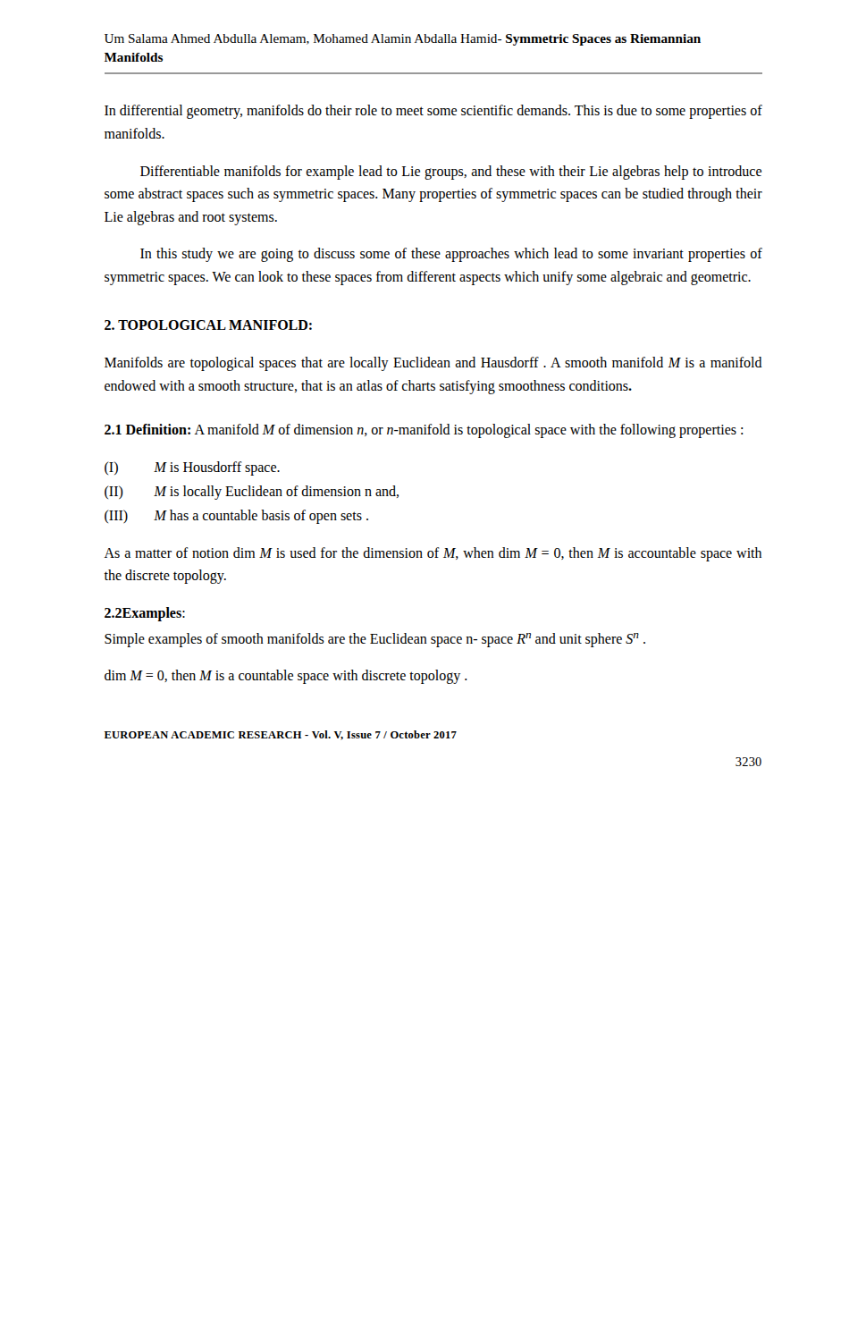Um Salama Ahmed Abdulla Alemam, Mohamed Alamin Abdalla Hamid- Symmetric Spaces as Riemannian Manifolds
In differential geometry, manifolds do their role to meet some scientific demands. This is due to some properties of manifolds.
Differentiable manifolds for example lead to Lie groups, and these with their Lie algebras help to introduce some abstract spaces such as symmetric spaces. Many properties of symmetric spaces can be studied through their Lie algebras and root systems.
In this study we are going to discuss some of these approaches which lead to some invariant properties of symmetric spaces. We can look to these spaces from different aspects which unify some algebraic and geometric.
2. TOPOLOGICAL MANIFOLD:
Manifolds are topological spaces that are locally Euclidean and Hausdorff . A smooth manifold M is a manifold endowed with a smooth structure, that is an atlas of charts satisfying smoothness conditions.
2.1 Definition:
A manifold M of dimension n, or n-manifold is topological space with the following properties :
(I) M is Housdorff space.
(II) M is locally Euclidean of dimension n and,
(III) M has a countable basis of open sets .
As a matter of notion dim M is used for the dimension of M, when dim M = 0, then M is accountable space with the discrete topology.
2.2Examples
:
Simple examples of smooth manifolds are the Euclidean space n- space Rn and unit sphere Sn .
dim M = 0, then M is a countable space with discrete topology .
EUROPEAN ACADEMIC RESEARCH - Vol. V, Issue 7 / October 2017 3230